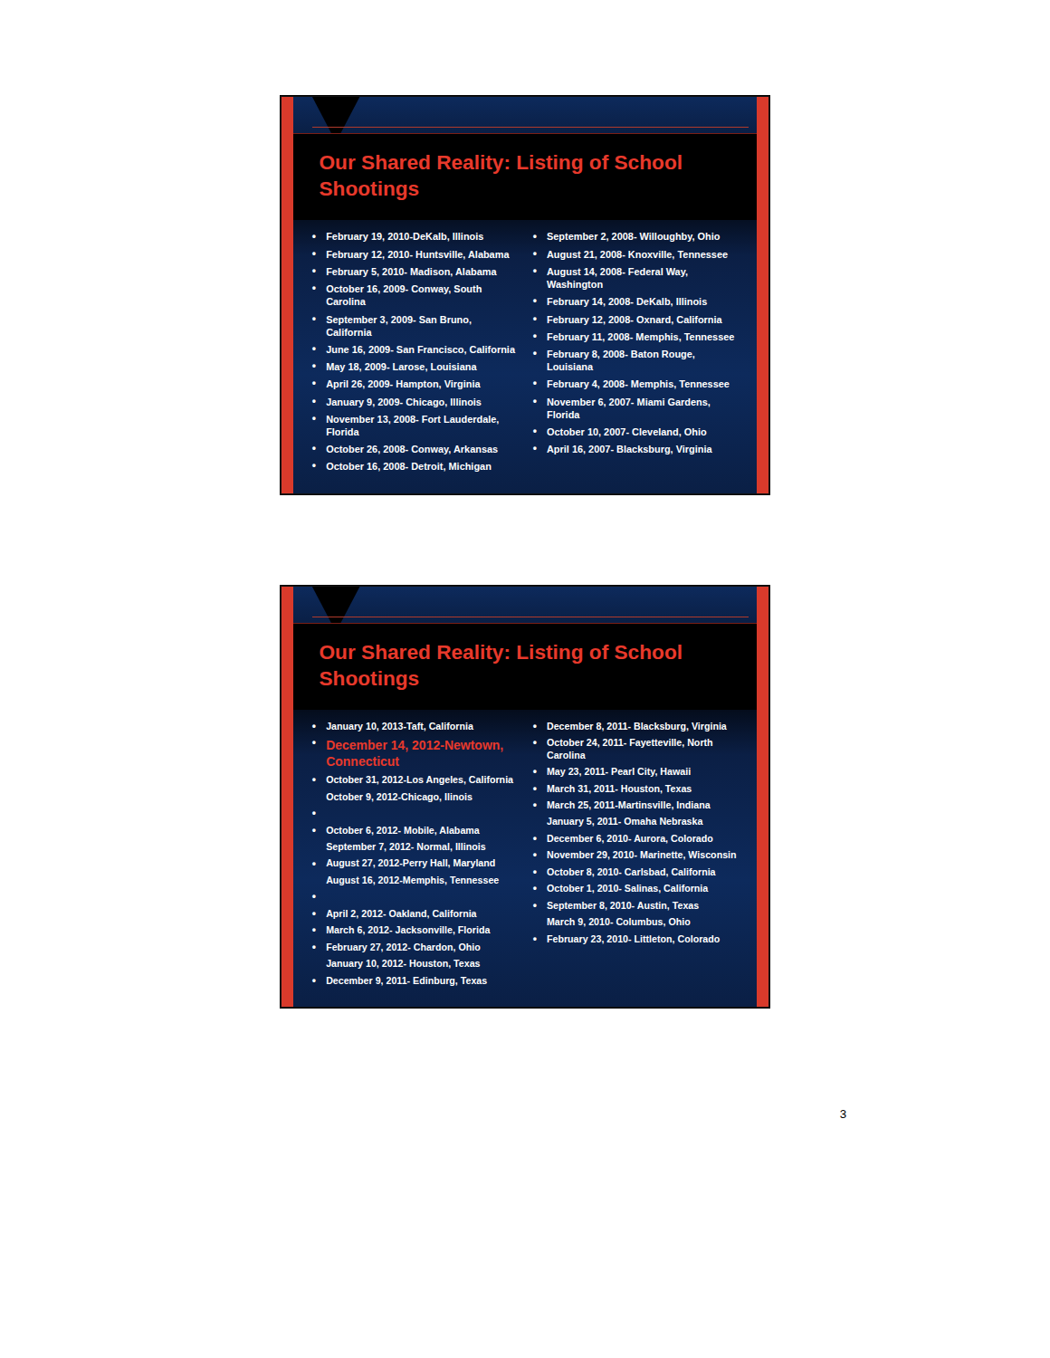Our Shared Reality: Listing of School Shootings
February 19, 2010-DeKalb, Illinois
February 12, 2010- Huntsville, Alabama
February 5, 2010- Madison, Alabama
October 16, 2009- Conway, South Carolina
September 3, 2009- San Bruno, California
June 16, 2009- San Francisco, California
May 18, 2009- Larose, Louisiana
April 26, 2009- Hampton, Virginia
January 9, 2009- Chicago, Illinois
November 13, 2008- Fort Lauderdale, Florida
October 26, 2008- Conway, Arkansas
October 16, 2008- Detroit, Michigan
September 2, 2008- Willoughby, Ohio
August 21, 2008- Knoxville, Tennessee
August 14, 2008- Federal Way, Washington
February 14, 2008- DeKalb, Illinois
February 12, 2008- Oxnard, California
February 11, 2008- Memphis, Tennessee
February 8, 2008- Baton Rouge, Louisiana
February 4, 2008- Memphis, Tennessee
November 6, 2007- Miami Gardens, Florida
October 10, 2007- Cleveland, Ohio
April 16, 2007- Blacksburg, Virginia
Our Shared Reality: Listing of School Shootings
January 10, 2013-Taft, California
December 14, 2012-Newtown, Connecticut
October 31, 2012-Los Angeles, California
October 9, 2012-Chicago, Ilinois
October 6, 2012- Mobile, Alabama
September 7, 2012- Normal, Illinois
August 27, 2012-Perry Hall, Maryland
August 16, 2012-Memphis, Tennessee
April 2, 2012- Oakland, California
March 6, 2012- Jacksonville, Florida
February 27, 2012- Chardon, Ohio
January 10, 2012- Houston, Texas
December 9, 2011- Edinburg, Texas
December 8, 2011- Blacksburg, Virginia
October 24, 2011- Fayetteville, North Carolina
May 23, 2011- Pearl City, Hawaii
March 31, 2011- Houston, Texas
March 25, 2011-Martinsville, Indiana
January 5, 2011- Omaha Nebraska
December 6, 2010- Aurora, Colorado
November 29, 2010- Marinette, Wisconsin
October 8, 2010- Carlsbad, California
October 1, 2010- Salinas, California
September 8, 2010- Austin, Texas
March 9, 2010- Columbus, Ohio
February 23, 2010- Littleton, Colorado
3